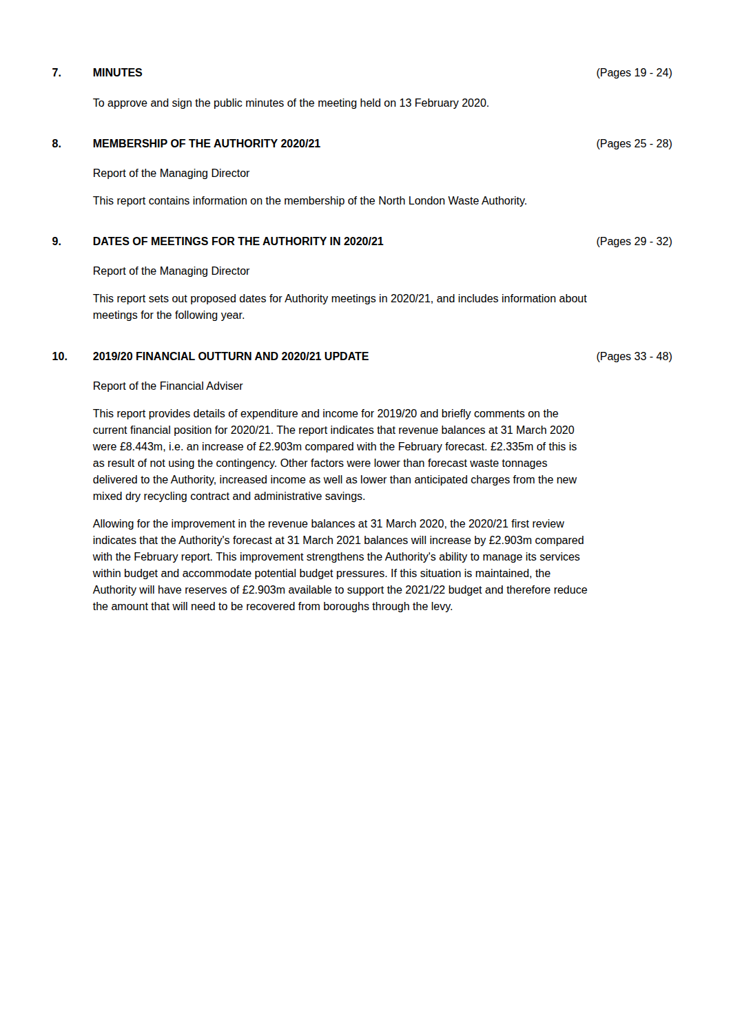7.
Minutes
(Pages 19 - 24)
To approve and sign the public minutes of the meeting held on 13 February 2020.
8.
Membership of the Authority 2020/21
(Pages 25 - 28)
Report of the Managing Director
This report contains information on the membership of the North London Waste Authority.
9.
Dates of Meetings for the Authority in 2020/21
(Pages 29 - 32)
Report of the Managing Director
This report sets out proposed dates for Authority meetings in 2020/21, and includes information about meetings for the following year.
10.
2019/20 Financial Outturn and 2020/21 Update
(Pages 33 - 48)
Report of the Financial Adviser
This report provides details of expenditure and income for 2019/20 and briefly comments on the current financial position for 2020/21. The report indicates that revenue balances at 31 March 2020 were £8.443m, i.e. an increase of £2.903m compared with the February forecast. £2.335m of this is as result of not using the contingency. Other factors were lower than forecast waste tonnages delivered to the Authority, increased income as well as lower than anticipated charges from the new mixed dry recycling contract and administrative savings.
Allowing for the improvement in the revenue balances at 31 March 2020, the 2020/21 first review indicates that the Authority's forecast at 31 March 2021 balances will increase by £2.903m compared with the February report. This improvement strengthens the Authority's ability to manage its services within budget and accommodate potential budget pressures. If this situation is maintained, the Authority will have reserves of £2.903m available to support the 2021/22 budget and therefore reduce the amount that will need to be recovered from boroughs through the levy.